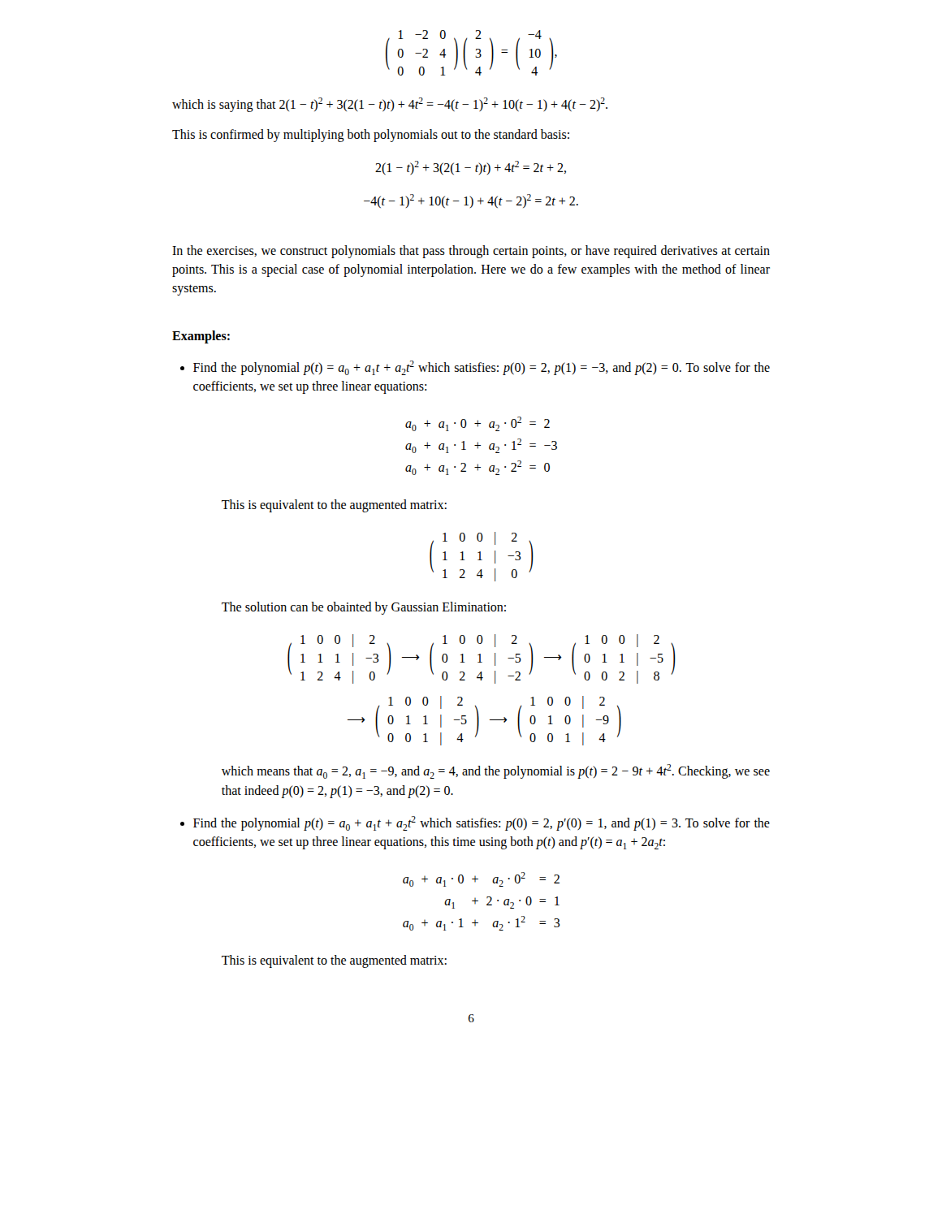(
| 1 | −2 | 0 |
| 0 | −2 | 4 |
| 0 | 0 | 1 |
) (
| 2 |
| 3 |
| 4 |
) = (
| −4 |
| 10 |
| 4 |
),
which is saying that 2(1 − t)2 + 3(2(1 − t)t) + 4t2 = −4(t − 1)2 + 10(t − 1) + 4(t − 2)2.
This is confirmed by multiplying both polynomials out to the standard basis:
2(1 − t)2 + 3(2(1 − t)t) + 4t2 = 2t + 2,
−4(t − 1)2 + 10(t − 1) + 4(t − 2)2 = 2t + 2.
In the exercises, we construct polynomials that pass through certain points, or have required derivatives at certain points. This is a special case of polynomial interpolation. Here we do a few examples with the method of linear systems.
Examples:
Find the polynomial p(t) = a0 + a1t + a2t2 which satisfies: p(0) = 2, p(1) = −3, and p(2) = 0. To solve for the coefficients, we set up three linear equations:
| a 0 | + | a 1 · 0 | + | a 2 · 0 2 | = | 2 |
| a 0 | + | a 1 · 1 | + | a 2 · 1 2 | = | −3 |
| a 0 | + | a 1 · 2 | + | a 2 · 2 2 | = | 0 |
This is equivalent to the augmented matrix:
(
| 1 | 0 | 0 | / | 2 |
| 1 | 1 | 1 | / | −3 |
| 1 | 2 | 4 | / | 0 |
)
The solution can be obainted by Gaussian Elimination:
(
| 1 | 0 | 0 | / | 2 |
| 1 | 1 | 1 | / | −3 |
| 1 | 2 | 4 | / | 0 |
) ⟶ (
| 1 | 0 | 0 | / | 2 |
| 0 | 1 | 1 | / | −5 |
| 0 | 2 | 4 | / | −2 |
) ⟶ (
| 1 | 0 | 0 | / | 2 |
| 0 | 1 | 1 | / | −5 |
| 0 | 0 | 2 | / | 8 |
) ⟶ (
| 1 | 0 | 0 | / | 2 |
| 0 | 1 | 1 | / | −5 |
| 0 | 0 | 1 | / | 4 |
) ⟶ (
| 1 | 0 | 0 | / | 2 |
| 0 | 1 | 0 | / | −9 |
| 0 | 0 | 1 | / | 4 |
)
which means that a0 = 2, a1 = −9, and a2 = 4, and the polynomial is p(t) = 2 − 9t + 4t2. Checking, we see that indeed p(0) = 2, p(1) = −3, and p(2) = 0.
Find the polynomial p(t) = a0 + a1t + a2t2 which satisfies: p(0) = 2, p′(0) = 1, and p(1) = 3. To solve for the coefficients, we set up three linear equations, this time using both p(t) and p′(t) = a1 + 2a2t:
| a 0 | + | a 1 · 0 | + | a 2 · 0 2 | = | 2 |
| | | a 1 | + | 2 · a 2 · 0 | = | 1 |
| a 0 | + | a 1 · 1 | + | a 2 · 1 2 | = | 3 |
This is equivalent to the augmented matrix:
6